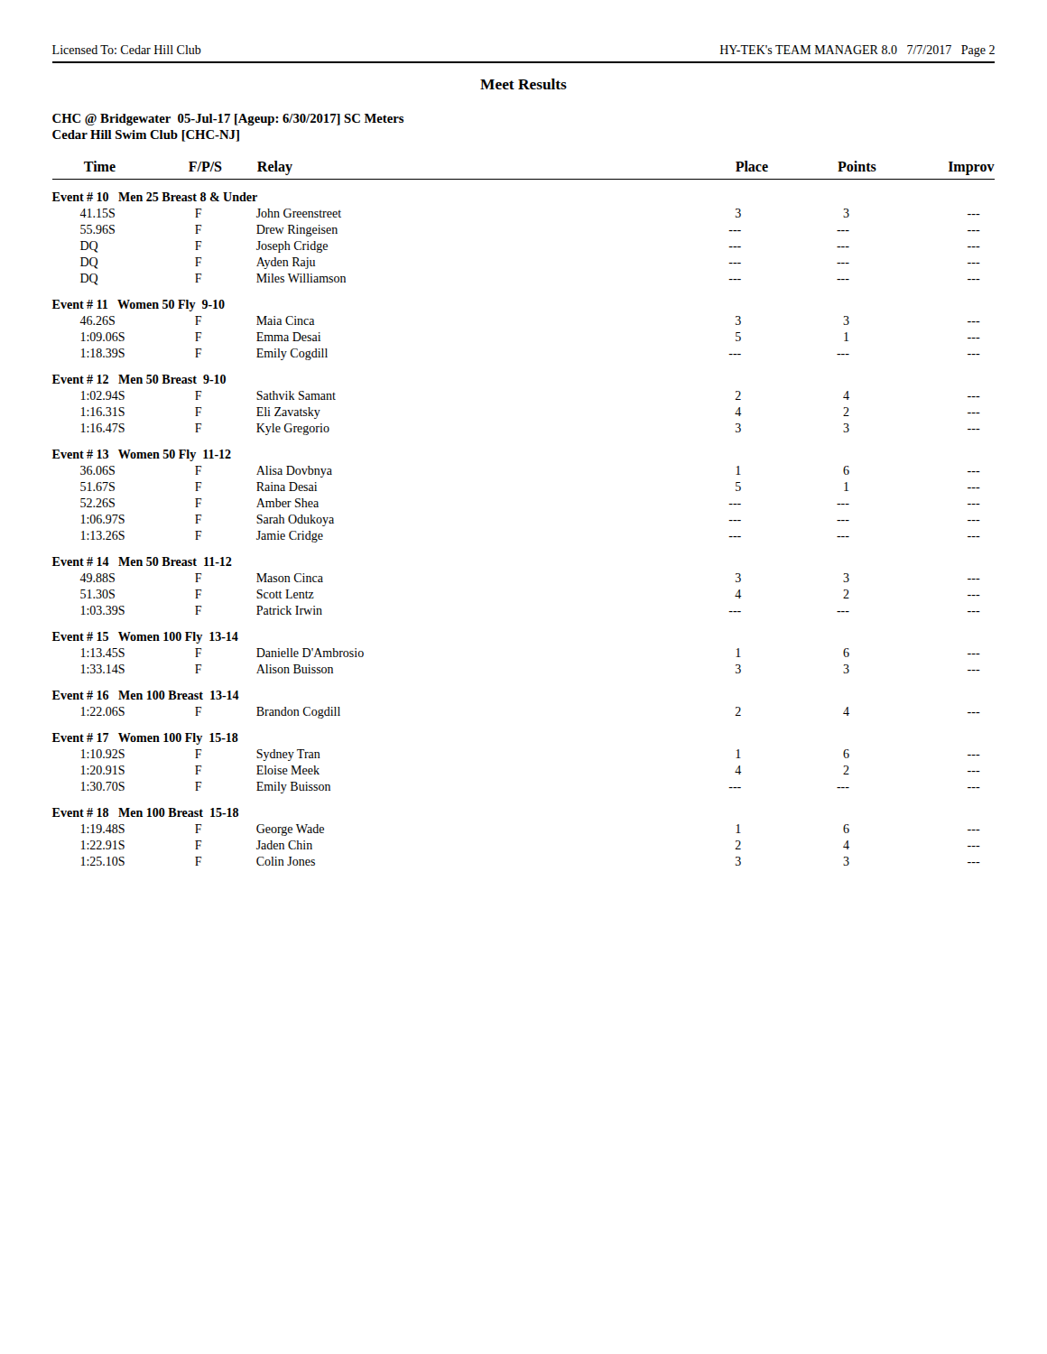Licensed To: Cedar Hill Club HY-TEK's TEAM MANAGER 8.0 7/7/2017 Page 2
Meet Results
CHC @ Bridgewater 05-Jul-17 [Ageup: 6/30/2017] SC Meters
Cedar Hill Swim Club [CHC-NJ]
| Time | F/P/S | Relay | Place | Points | Improv |
| --- | --- | --- | --- | --- | --- |
| Event # 10 Men 25 Breast 8 & Under |
| 41.15S | F | John Greenstreet | 3 | 3 | --- |
| 55.96S | F | Drew Ringeisen | --- | --- | --- |
| DQ | F | Joseph Cridge | --- | --- | --- |
| DQ | F | Ayden Raju | --- | --- | --- |
| DQ | F | Miles Williamson | --- | --- | --- |
| Event # 11 Women 50 Fly 9-10 |
| 46.26S | F | Maia Cinca | 3 | 3 | --- |
| 1:09.06S | F | Emma Desai | 5 | 1 | --- |
| 1:18.39S | F | Emily Cogdill | --- | --- | --- |
| Event # 12 Men 50 Breast 9-10 |
| 1:02.94S | F | Sathvik Samant | 2 | 4 | --- |
| 1:16.31S | F | Eli Zavatsky | 4 | 2 | --- |
| 1:16.47S | F | Kyle Gregorio | 3 | 3 | --- |
| Event # 13 Women 50 Fly 11-12 |
| 36.06S | F | Alisa Dovbnya | 1 | 6 | --- |
| 51.67S | F | Raina Desai | 5 | 1 | --- |
| 52.26S | F | Amber Shea | --- | --- | --- |
| 1:06.97S | F | Sarah Odukoya | --- | --- | --- |
| 1:13.26S | F | Jamie Cridge | --- | --- | --- |
| Event # 14 Men 50 Breast 11-12 |
| 49.88S | F | Mason Cinca | 3 | 3 | --- |
| 51.30S | F | Scott Lentz | 4 | 2 | --- |
| 1:03.39S | F | Patrick Irwin | --- | --- | --- |
| Event # 15 Women 100 Fly 13-14 |
| 1:13.45S | F | Danielle D'Ambrosio | 1 | 6 | --- |
| 1:33.14S | F | Alison Buisson | 3 | 3 | --- |
| Event # 16 Men 100 Breast 13-14 |
| 1:22.06S | F | Brandon Cogdill | 2 | 4 | --- |
| Event # 17 Women 100 Fly 15-18 |
| 1:10.92S | F | Sydney Tran | 1 | 6 | --- |
| 1:20.91S | F | Eloise Meek | 4 | 2 | --- |
| 1:30.70S | F | Emily Buisson | --- | --- | --- |
| Event # 18 Men 100 Breast 15-18 |
| 1:19.48S | F | George Wade | 1 | 6 | --- |
| 1:22.91S | F | Jaden Chin | 2 | 4 | --- |
| 1:25.10S | F | Colin Jones | 3 | 3 | --- |